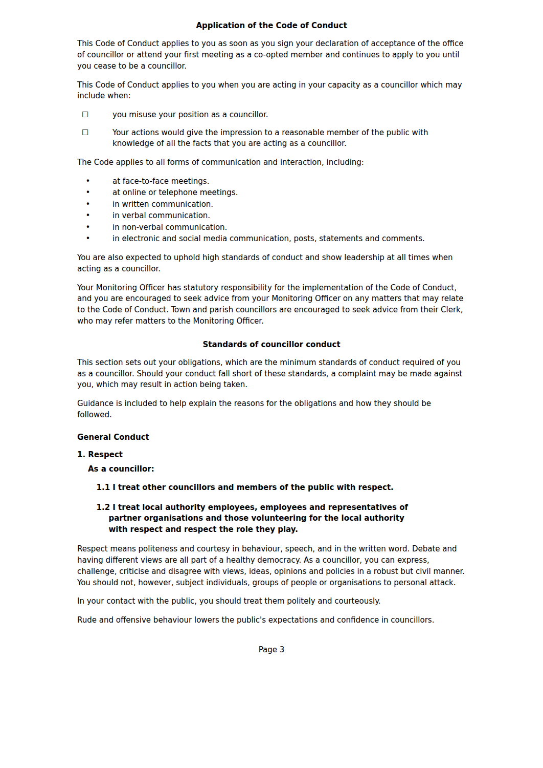Application of the Code of Conduct
This Code of Conduct applies to you as soon as you sign your declaration of acceptance of the office of councillor or attend your first meeting as a co-opted member and continues to apply to you until you cease to be a councillor.
This Code of Conduct applies to you when you are acting in your capacity as a councillor which may include when:
you misuse your position as a councillor.
Your actions would give the impression to a reasonable member of the public with knowledge of all the facts that you are acting as a councillor.
The Code applies to all forms of communication and interaction, including:
at face-to-face meetings.
at online or telephone meetings.
in written communication.
in verbal communication.
in non-verbal communication.
in electronic and social media communication, posts, statements and comments.
You are also expected to uphold high standards of conduct and show leadership at all times when acting as a councillor.
Your Monitoring Officer has statutory responsibility for the implementation of the Code of Conduct, and you are encouraged to seek advice from your Monitoring Officer on any matters that may relate to the Code of Conduct. Town and parish councillors are encouraged to seek advice from their Clerk, who may refer matters to the Monitoring Officer.
Standards of councillor conduct
This section sets out your obligations, which are the minimum standards of conduct required of you as a councillor. Should your conduct fall short of these standards, a complaint may be made against you, which may result in action being taken.
Guidance is included to help explain the reasons for the obligations and how they should be followed.
General Conduct
Respect
As a councillor:
1.1 I treat other councillors and members of the public with respect.
1.2 I treat local authority employees, employees and representatives ofpartner organisations and those volunteering for the local authority with respect and respect the role they play.
Respect means politeness and courtesy in behaviour, speech, and in the written word. Debate and having different views are all part of a healthy democracy. As a councillor, you can express, challenge, criticise and disagree with views, ideas, opinions and policies in a robust but civil manner. You should not, however, subject individuals, groups of people or organisations to personal attack.
In your contact with the public, you should treat them politely and courteously.
Rude and offensive behaviour lowers the public's expectations and confidence in councillors.
Page 3